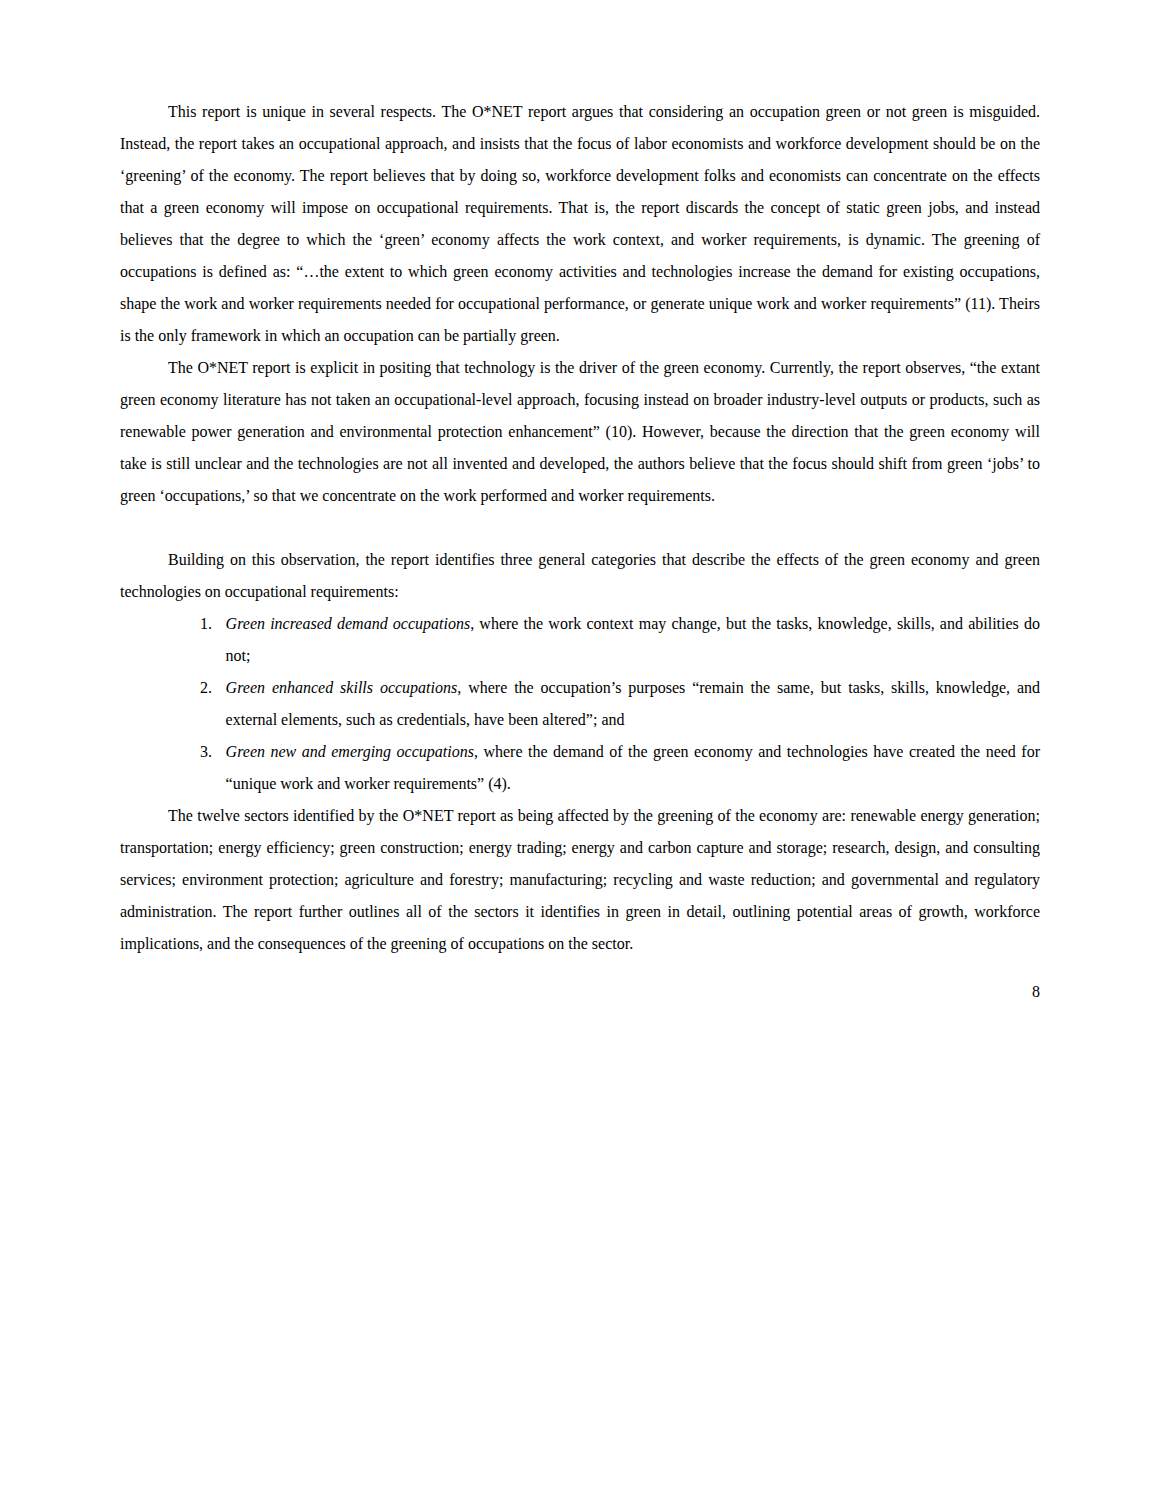This report is unique in several respects. The O*NET report argues that considering an occupation green or not green is misguided. Instead, the report takes an occupational approach, and insists that the focus of labor economists and workforce development should be on the ‘greening’ of the economy. The report believes that by doing so, workforce development folks and economists can concentrate on the effects that a green economy will impose on occupational requirements. That is, the report discards the concept of static green jobs, and instead believes that the degree to which the ‘green’ economy affects the work context, and worker requirements, is dynamic. The greening of occupations is defined as: “…the extent to which green economy activities and technologies increase the demand for existing occupations, shape the work and worker requirements needed for occupational performance, or generate unique work and worker requirements” (11). Theirs is the only framework in which an occupation can be partially green.
The O*NET report is explicit in positing that technology is the driver of the green economy. Currently, the report observes, “the extant green economy literature has not taken an occupational-level approach, focusing instead on broader industry-level outputs or products, such as renewable power generation and environmental protection enhancement” (10). However, because the direction that the green economy will take is still unclear and the technologies are not all invented and developed, the authors believe that the focus should shift from green ‘jobs’ to green ‘occupations,’ so that we concentrate on the work performed and worker requirements.
Building on this observation, the report identifies three general categories that describe the effects of the green economy and green technologies on occupational requirements:
Green increased demand occupations, where the work context may change, but the tasks, knowledge, skills, and abilities do not;
Green enhanced skills occupations, where the occupation’s purposes “remain the same, but tasks, skills, knowledge, and external elements, such as credentials, have been altered”; and
Green new and emerging occupations, where the demand of the green economy and technologies have created the need for “unique work and worker requirements” (4).
The twelve sectors identified by the O*NET report as being affected by the greening of the economy are: renewable energy generation; transportation; energy efficiency; green construction; energy trading; energy and carbon capture and storage; research, design, and consulting services; environment protection; agriculture and forestry; manufacturing; recycling and waste reduction; and governmental and regulatory administration. The report further outlines all of the sectors it identifies in green in detail, outlining potential areas of growth, workforce implications, and the consequences of the greening of occupations on the sector.
8